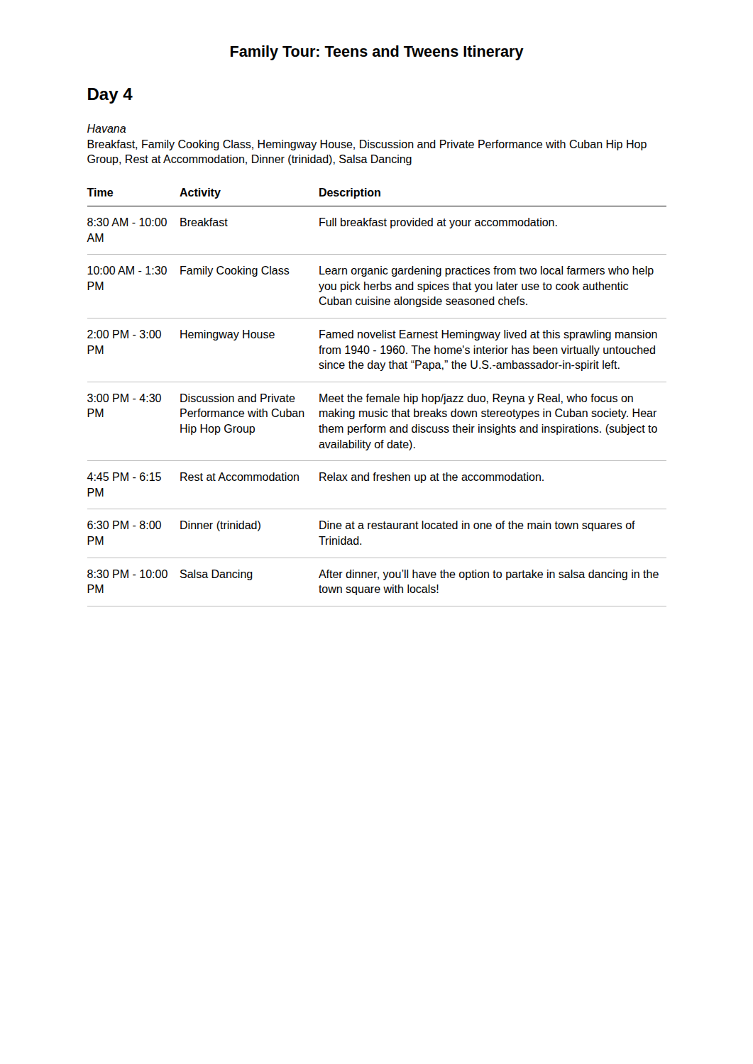Family Tour: Teens and Tweens Itinerary
Day 4
Havana
Breakfast, Family Cooking Class, Hemingway House, Discussion and Private Performance with Cuban Hip Hop Group, Rest at Accommodation, Dinner (trinidad), Salsa Dancing
| Time | Activity | Description |
| --- | --- | --- |
| 8:30 AM - 10:00 AM | Breakfast | Full breakfast provided at your accommodation. |
| 10:00 AM - 1:30 PM | Family Cooking Class | Learn organic gardening practices from two local farmers who help you pick herbs and spices that you later use to cook authentic Cuban cuisine alongside seasoned chefs. |
| 2:00 PM - 3:00 PM | Hemingway House | Famed novelist Earnest Hemingway lived at this sprawling mansion from 1940 - 1960. The home's interior has been virtually untouched since the day that “Papa,” the U.S.-ambassador-in-spirit left. |
| 3:00 PM - 4:30 PM | Discussion and Private Performance with Cuban Hip Hop Group | Meet the female hip hop/jazz duo, Reyna y Real, who focus on making music that breaks down stereotypes in Cuban society. Hear them perform and discuss their insights and inspirations. (subject to availability of date). |
| 4:45 PM - 6:15 PM | Rest at Accommodation | Relax and freshen up at the accommodation. |
| 6:30 PM - 8:00 PM | Dinner (trinidad) | Dine at a restaurant located in one of the main town squares of Trinidad. |
| 8:30 PM - 10:00 PM | Salsa Dancing | After dinner, you’ll have the option to partake in salsa dancing in the town square with locals! |